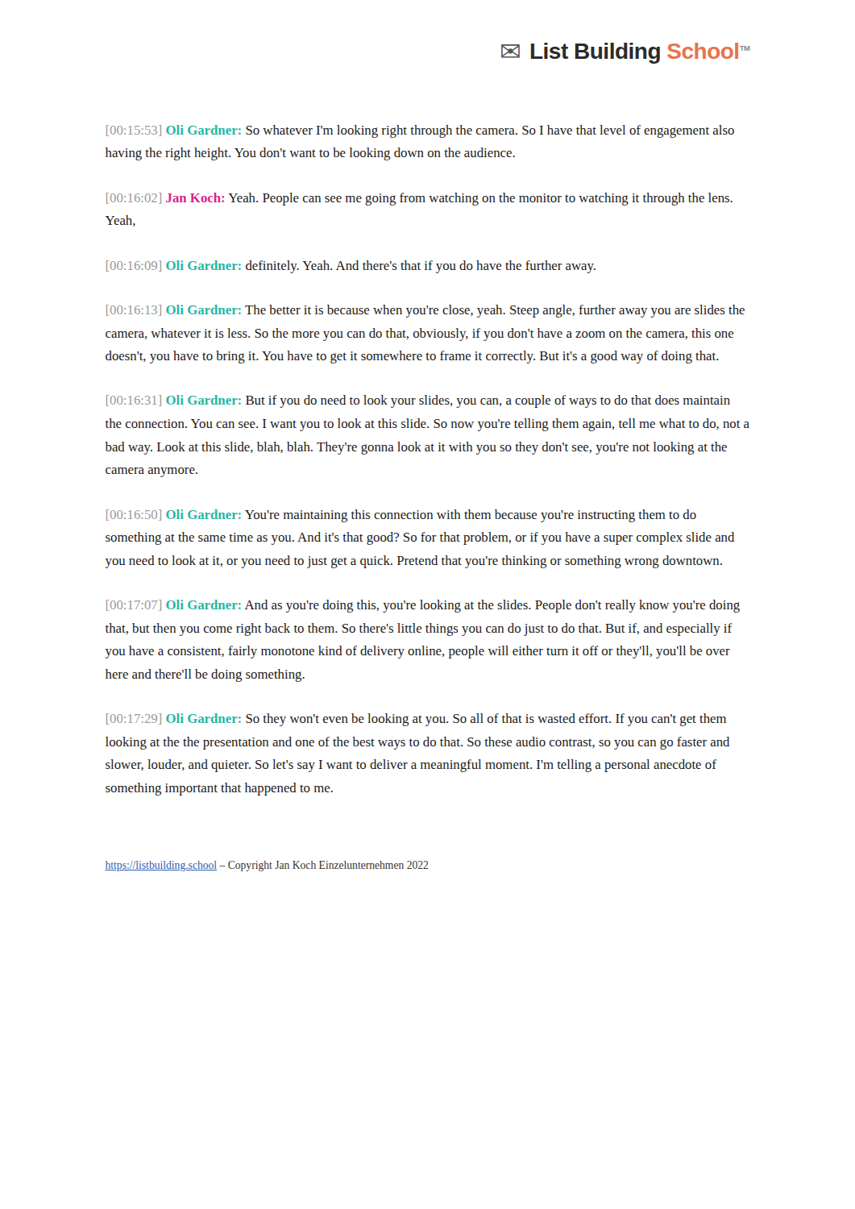✉ List Building School TM
[00:15:53] Oli Gardner: So whatever I'm looking right through the camera. So I have that level of engagement also having the right height. You don't want to be looking down on the audience.
[00:16:02] Jan Koch: Yeah. People can see me going from watching on the monitor to watching it through the lens. Yeah,
[00:16:09] Oli Gardner: definitely. Yeah. And there's that if you do have the further away.
[00:16:13] Oli Gardner: The better it is because when you're close, yeah. Steep angle, further away you are slides the camera, whatever it is less. So the more you can do that, obviously, if you don't have a zoom on the camera, this one doesn't, you have to bring it. You have to get it somewhere to frame it correctly. But it's a good way of doing that.
[00:16:31] Oli Gardner: But if you do need to look your slides, you can, a couple of ways to do that does maintain the connection. You can see. I want you to look at this slide. So now you're telling them again, tell me what to do, not a bad way. Look at this slide, blah, blah. They're gonna look at it with you so they don't see, you're not looking at the camera anymore.
[00:16:50] Oli Gardner: You're maintaining this connection with them because you're instructing them to do something at the same time as you. And it's that good? So for that problem, or if you have a super complex slide and you need to look at it, or you need to just get a quick. Pretend that you're thinking or something wrong downtown.
[00:17:07] Oli Gardner: And as you're doing this, you're looking at the slides. People don't really know you're doing that, but then you come right back to them. So there's little things you can do just to do that. But if, and especially if you have a consistent, fairly monotone kind of delivery online, people will either turn it off or they'll, you'll be over here and there'll be doing something.
[00:17:29] Oli Gardner: So they won't even be looking at you. So all of that is wasted effort. If you can't get them looking at the the presentation and one of the best ways to do that. So these audio contrast, so you can go faster and slower, louder, and quieter. So let's say I want to deliver a meaningful moment. I'm telling a personal anecdote of something important that happened to me.
https://listbuilding.school – Copyright Jan Koch Einzelunternehmen 2022